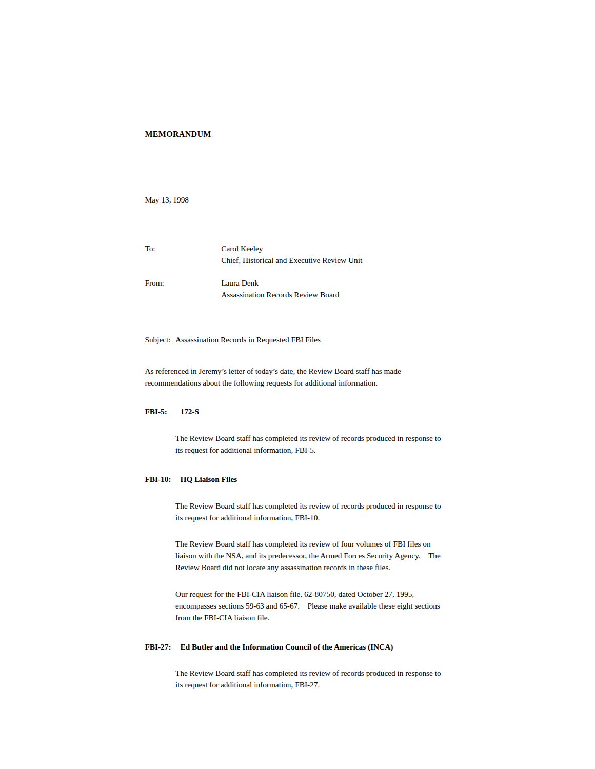MEMORANDUM
May 13, 1998
| To: | Carol Keeley Chief, Historical and Executive Review Unit |
| From: | Laura Denk Assassination Records Review Board |
Subject: Assassination Records in Requested FBI Files
As referenced in Jeremy’s letter of today’s date, the Review Board staff has made recommendations about the following requests for additional information.
FBI-5: 172-S
The Review Board staff has completed its review of records produced in response to its request for additional information, FBI-5.
FBI-10: HQ Liaison Files
The Review Board staff has completed its review of records produced in response to its request for additional information, FBI-10.
The Review Board staff has completed its review of four volumes of FBI files on liaison with the NSA, and its predecessor, the Armed Forces Security Agency. The Review Board did not locate any assassination records in these files.
Our request for the FBI-CIA liaison file, 62-80750, dated October 27, 1995, encompasses sections 59-63 and 65-67. Please make available these eight sections from the FBI-CIA liaison file.
FBI-27: Ed Butler and the Information Council of the Americas (INCA)
The Review Board staff has completed its review of records produced in response to its request for additional information, FBI-27.